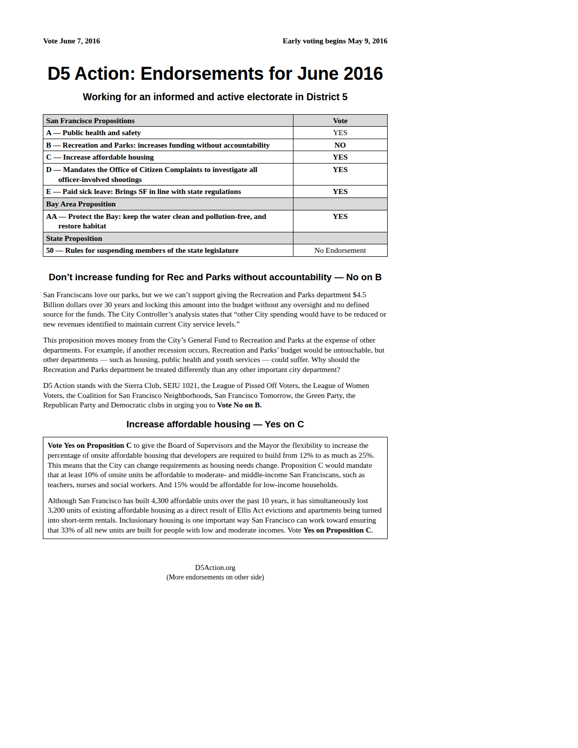Vote June 7, 2016 Early voting begins May 9, 2016
D5 Action: Endorsements for June 2016
Working for an informed and active electorate in District 5
| San Francisco Propositions | Vote |
| --- | --- |
| A — Public health and safety | YES |
| B — Recreation and Parks: increases funding without accountability | NO |
| C — Increase affordable housing | YES |
| D — Mandates the Office of Citizen Complaints to investigate all officer-involved shootings | YES |
| E — Paid sick leave: Brings SF in line with state regulations | YES |
| Bay Area Proposition | |
| AA — Protect the Bay: keep the water clean and pollution-free, and restore habitat | YES |
| State Proposition | |
| 50 — Rules for suspending members of the state legislature | No Endorsement |
Don’t increase funding for Rec and Parks without accountability — No on B
San Franciscans love our parks, but we we can’t support giving the Recreation and Parks department $4.5 Billion dollars over 30 years and locking this amount into the budget without any oversight and no defined source for the funds. The City Controller’s analysis states that “other City spending would have to be reduced or new revenues identified to maintain current City service levels.”
This proposition moves money from the City’s General Fund to Recreation and Parks at the expense of other departments. For example, if another recession occurs, Recreation and Parks’ budget would be untouchable, but other departments — such as housing, public health and youth services — could suffer. Why should the Recreation and Parks department be treated differently than any other important city department?
D5 Action stands with the Sierra Club, SEIU 1021, the League of Pissed Off Voters, the League of Women Voters, the Coalition for San Francisco Neighborhoods, San Francisco Tomorrow, the Green Party, the Republican Party and Democratic clubs in urging you to Vote No on B.
Increase affordable housing — Yes on C
Vote Yes on Proposition C to give the Board of Supervisors and the Mayor the flexibility to increase the percentage of onsite affordable housing that developers are required to build from 12% to as much as 25%. This means that the City can change requirements as housing needs change. Proposition C would mandate that at least 10% of onsite units be affordable to moderate- and middle-income San Franciscans, such as teachers, nurses and social workers. And 15% would be affordable for low-income households.
Although San Francisco has built 4,300 affordable units over the past 10 years, it has simultaneously lost 3,200 units of existing affordable housing as a direct result of Ellis Act evictions and apartments being turned into short-term rentals. Inclusionary housing is one important way San Francisco can work toward ensuring that 33% of all new units are built for people with low and moderate incomes. Vote Yes on Proposition C.
D5Action.org
(More endorsements on other side)